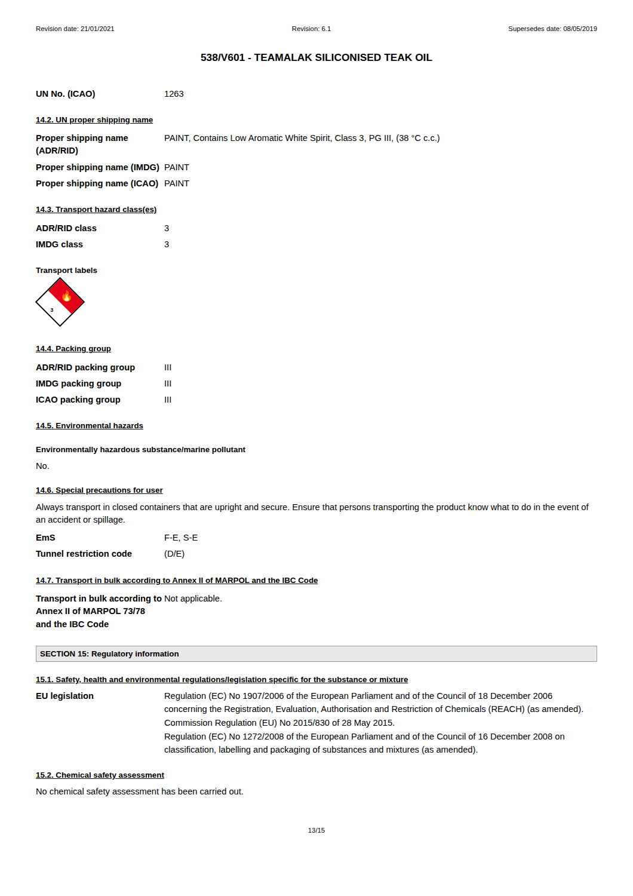Revision date: 21/01/2021 Revision: 6.1 Supersedes date: 08/05/2019
538/V601 - TEAMALAK SILICONISED TEAK OIL
UN No. (ICAO)
1263
14.2. UN proper shipping name
Proper shipping name
(ADR/RID)
PAINT, Contains Low Aromatic White Spirit, Class 3, PG III, (38 °C c.c.)
Proper shipping name (IMDG)
PAINT
Proper shipping name (ICAO)
PAINT
14.3. Transport hazard class(es)
ADR/RID class
3
IMDG class
3
Transport labels
🔥
3
14.4. Packing group
ADR/RID packing group
III
IMDG packing group
III
ICAO packing group
III
14.5. Environmental hazards
Environmentally hazardous substance/marine pollutant
No.
14.6. Special precautions for user
Always transport in closed containers that are upright and secure. Ensure that persons transporting the product know what to do in the event of an accident or spillage.
EmS
F-E, S-E
Tunnel restriction code
(D/E)
14.7. Transport in bulk according to Annex II of MARPOL and the IBC Code
Transport in bulk according to
Annex II of MARPOL 73/78
and the IBC Code
Not applicable.
SECTION 15: Regulatory information
15.1. Safety, health and environmental regulations/legislation specific for the substance or mixture
EU legislation
Regulation (EC) No 1907/2006 of the European Parliament and of the Council of 18 December 2006 concerning the Registration, Evaluation, Authorisation and Restriction of Chemicals (REACH) (as amended).
Commission Regulation (EU) No 2015/830 of 28 May 2015.
Regulation (EC) No 1272/2008 of the European Parliament and of the Council of 16 December 2008 on classification, labelling and packaging of substances and mixtures (as amended).
15.2. Chemical safety assessment
No chemical safety assessment has been carried out.
13/15